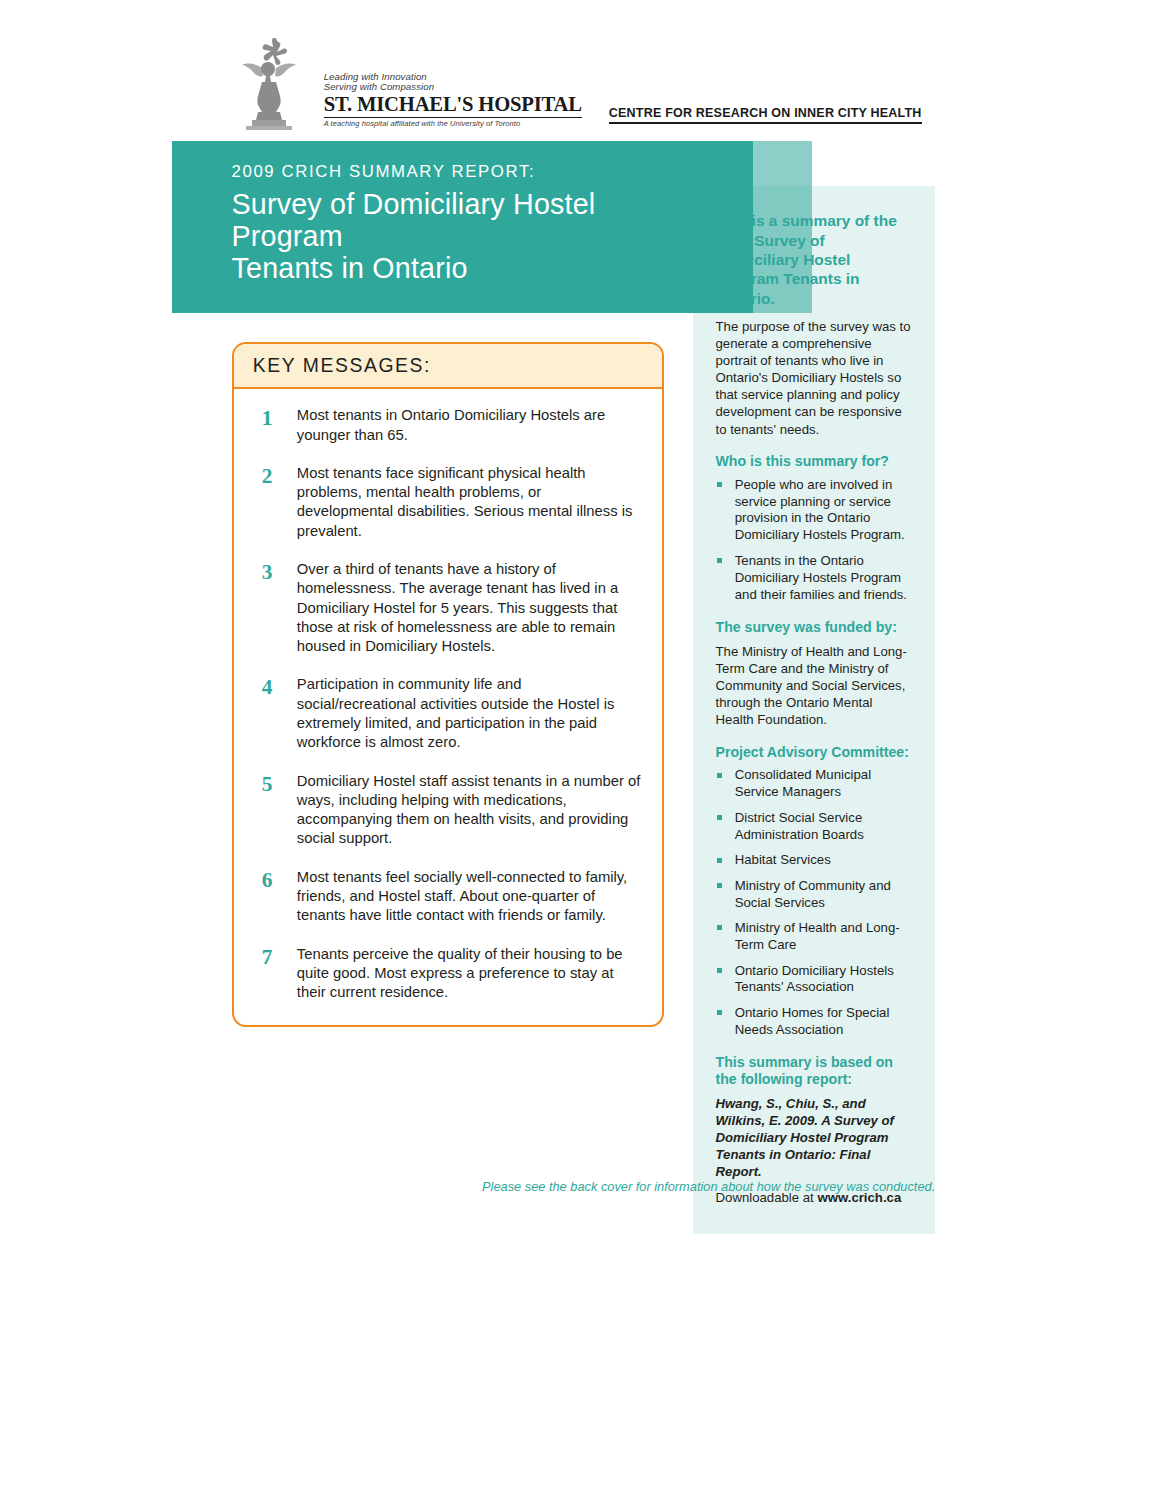Leading with Innovation
Serving with Compassion
ST. MICHAEL'S HOSPITAL
A teaching hospital affiliated with the University of Toronto
CENTRE FOR RESEARCH ON INNER CITY HEALTH
2009 CRICH SUMMARY REPORT:
Survey of Domiciliary Hostel Program
Tenants in Ontario
KEY MESSAGES:
1
Most tenants in Ontario Domiciliary Hostels are younger than 65.
2
Most tenants face significant physical health problems, mental health problems, or developmental disabilities. Serious mental illness is prevalent.
3
Over a third of tenants have a history of homelessness. The average tenant has lived in a Domiciliary Hostel for 5 years. This suggests that those at risk of homelessness are able to remain housed in Domiciliary Hostels.
4
Participation in community life and social/recreational activities outside the Hostel is extremely limited, and participation in the paid workforce is almost zero.
5
Domiciliary Hostel staff assist tenants in a number of ways, including helping with medications, accompanying them on health visits, and providing social support.
6
Most tenants feel socially well-connected to family, friends, and Hostel staff. About one-quarter of tenants have little contact with friends or family.
7
Tenants perceive the quality of their housing to be quite good. Most express a preference to stay at their current residence.
This is a summary of the 2009 Survey of Domiciliary Hostel Program Tenants in Ontario.
The purpose of the survey was to generate a comprehensive portrait of tenants who live in Ontario's Domiciliary Hostels so that service planning and policy development can be responsive to tenants' needs.
Who is this summary for?
People who are involved in service planning or service provision in the Ontario Domiciliary Hostels Program.
Tenants in the Ontario Domiciliary Hostels Program and their families and friends.
The survey was funded by:
The Ministry of Health and Long-Term Care and the Ministry of Community and Social Services, through the Ontario Mental Health Foundation.
Project Advisory Committee:
Consolidated Municipal Service Managers
District Social Service Administration Boards
Habitat Services
Ministry of Community and Social Services
Ministry of Health and Long-Term Care
Ontario Domiciliary Hostels Tenants' Association
Ontario Homes for Special Needs Association
This summary is based on the following report:
Hwang, S., Chiu, S., and Wilkins, E. 2009. A Survey of Domiciliary Hostel Program Tenants in Ontario: Final Report.
Downloadable at www.crich.ca
Please see the back cover for information about how the survey was conducted.